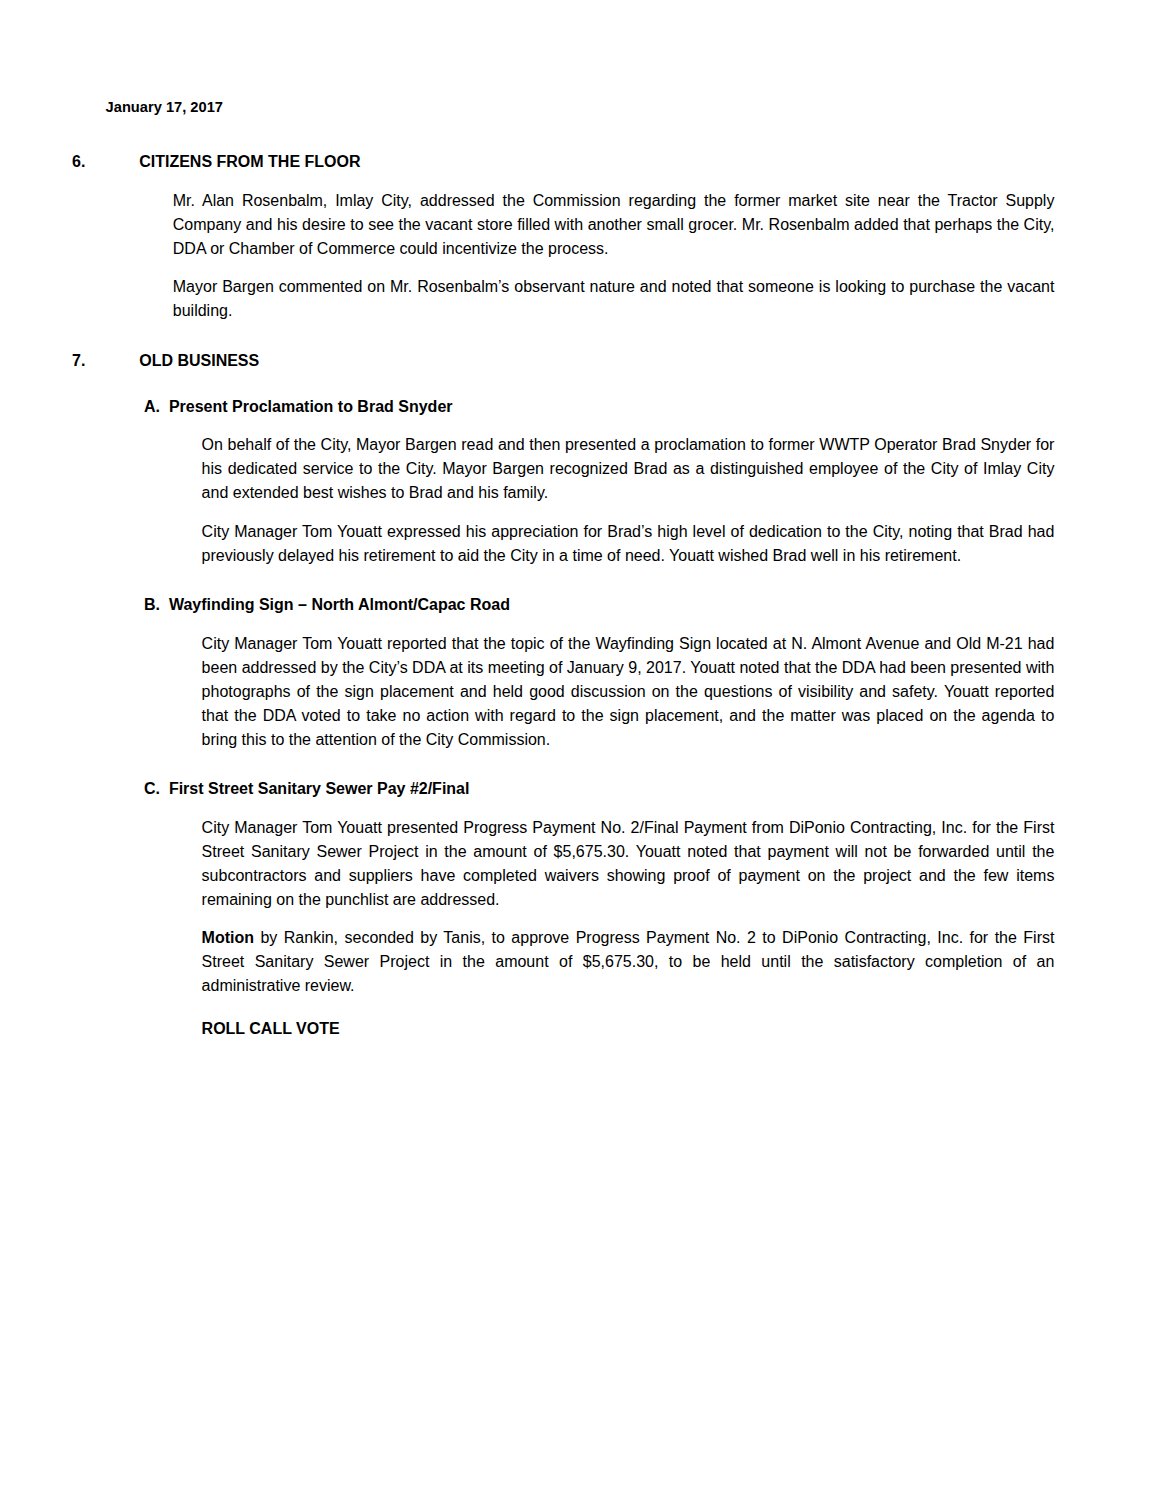January 17, 2017
6. CITIZENS FROM THE FLOOR
Mr. Alan Rosenbalm, Imlay City, addressed the Commission regarding the former market site near the Tractor Supply Company and his desire to see the vacant store filled with another small grocer. Mr. Rosenbalm added that perhaps the City, DDA or Chamber of Commerce could incentivize the process.
Mayor Bargen commented on Mr. Rosenbalm’s observant nature and noted that someone is looking to purchase the vacant building.
7. OLD BUSINESS
A. Present Proclamation to Brad Snyder
On behalf of the City, Mayor Bargen read and then presented a proclamation to former WWTP Operator Brad Snyder for his dedicated service to the City. Mayor Bargen recognized Brad as a distinguished employee of the City of Imlay City and extended best wishes to Brad and his family.
City Manager Tom Youatt expressed his appreciation for Brad’s high level of dedication to the City, noting that Brad had previously delayed his retirement to aid the City in a time of need. Youatt wished Brad well in his retirement.
B. Wayfinding Sign – North Almont/Capac Road
City Manager Tom Youatt reported that the topic of the Wayfinding Sign located at N. Almont Avenue and Old M-21 had been addressed by the City’s DDA at its meeting of January 9, 2017. Youatt noted that the DDA had been presented with photographs of the sign placement and held good discussion on the questions of visibility and safety. Youatt reported that the DDA voted to take no action with regard to the sign placement, and the matter was placed on the agenda to bring this to the attention of the City Commission.
C. First Street Sanitary Sewer Pay #2/Final
City Manager Tom Youatt presented Progress Payment No. 2/Final Payment from DiPonio Contracting, Inc. for the First Street Sanitary Sewer Project in the amount of $5,675.30. Youatt noted that payment will not be forwarded until the subcontractors and suppliers have completed waivers showing proof of payment on the project and the few items remaining on the punchlist are addressed.
Motion by Rankin, seconded by Tanis, to approve Progress Payment No. 2 to DiPonio Contracting, Inc. for the First Street Sanitary Sewer Project in the amount of $5,675.30, to be held until the satisfactory completion of an administrative review.
ROLL CALL VOTE